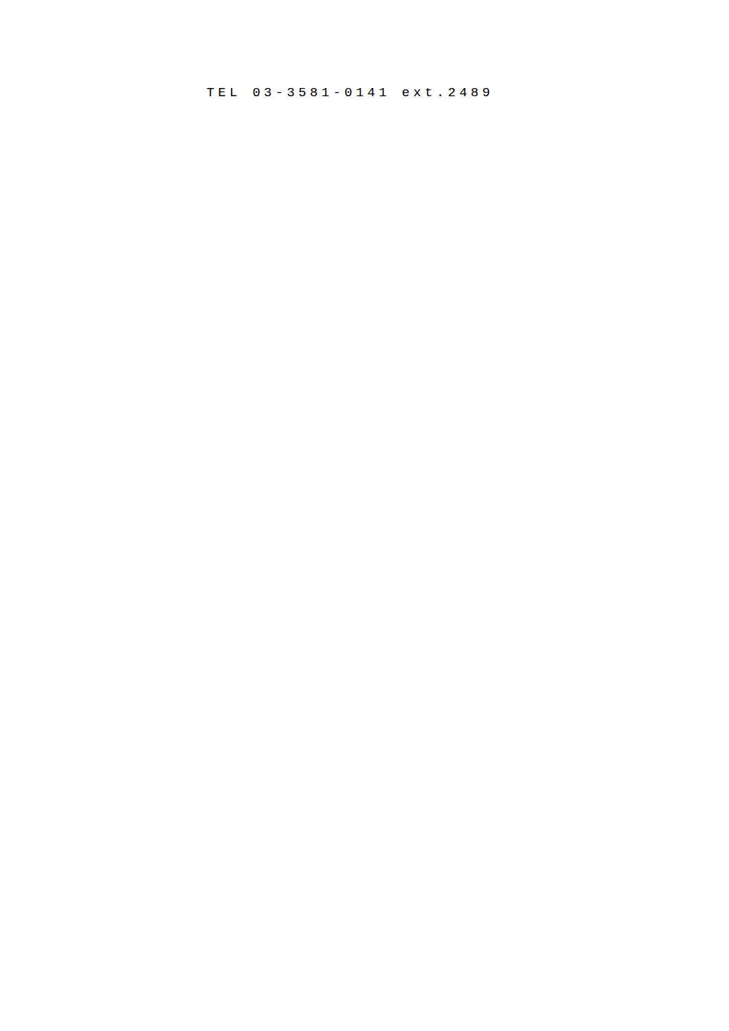TEL 03-3581-0141 ext.2489